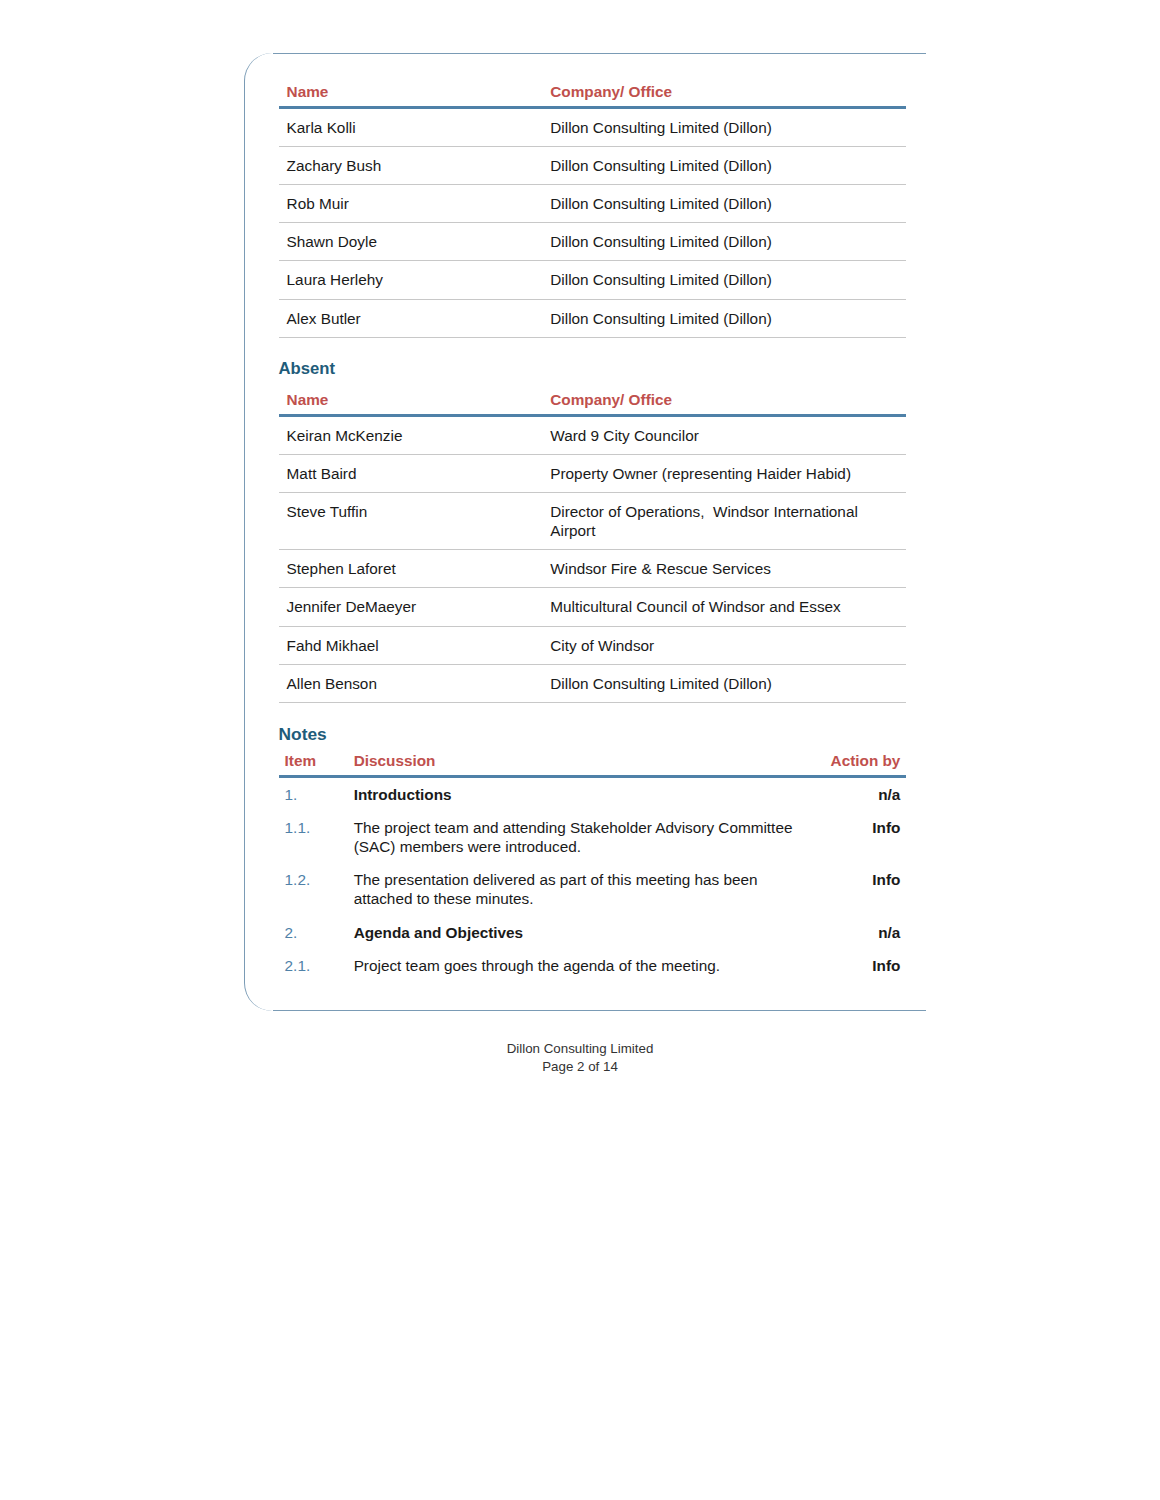| Name | Company/ Office |
| --- | --- |
| Karla Kolli | Dillon Consulting Limited (Dillon) |
| Zachary Bush | Dillon Consulting Limited (Dillon) |
| Rob Muir | Dillon Consulting Limited (Dillon) |
| Shawn Doyle | Dillon Consulting Limited (Dillon) |
| Laura Herlehy | Dillon Consulting Limited (Dillon) |
| Alex Butler | Dillon Consulting Limited (Dillon) |
Absent
| Name | Company/ Office |
| --- | --- |
| Keiran McKenzie | Ward 9 City Councilor |
| Matt Baird | Property Owner (representing Haider Habid) |
| Steve Tuffin | Director of Operations, Windsor International Airport |
| Stephen Laforet | Windsor Fire & Rescue Services |
| Jennifer DeMaeyer | Multicultural Council of Windsor and Essex |
| Fahd Mikhael | City of Windsor |
| Allen Benson | Dillon Consulting Limited (Dillon) |
Notes
| Item | Discussion | Action by |
| --- | --- | --- |
| 1. | Introductions | n/a |
| 1.1. | The project team and attending Stakeholder Advisory Committee (SAC) members were introduced. | Info |
| 1.2. | The presentation delivered as part of this meeting has been attached to these minutes. | Info |
| 2. | Agenda and Objectives | n/a |
| 2.1. | Project team goes through the agenda of the meeting. | Info |
Dillon Consulting Limited
Page 2 of 14